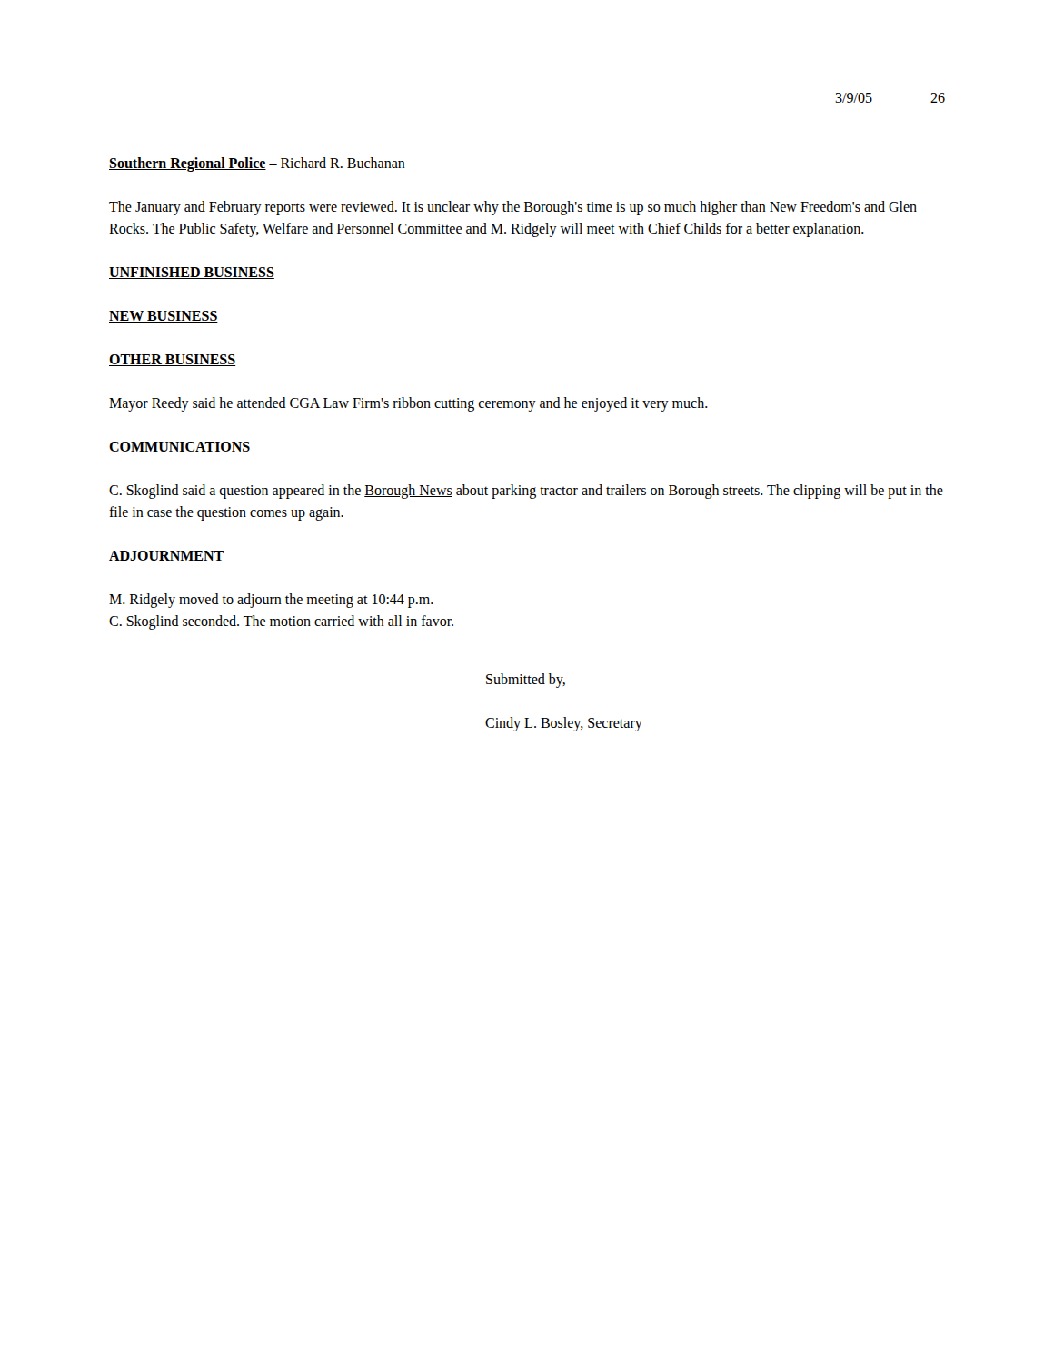3/9/0526
Southern Regional Police
– Richard R. Buchanan
The January and February reports were reviewed. It is unclear why the Borough's time is up so much higher than New Freedom's and Glen Rocks. The Public Safety, Welfare and Personnel Committee and M. Ridgely will meet with Chief Childs for a better explanation.
UNFINISHED BUSINESS
NEW BUSINESS
OTHER BUSINESS
Mayor Reedy said he attended CGA Law Firm's ribbon cutting ceremony and he enjoyed it very much.
COMMUNICATIONS
C. Skoglind said a question appeared in the Borough News about parking tractor and trailers on Borough streets. The clipping will be put in the file in case the question comes up again.
ADJOURNMENT
M. Ridgely moved to adjourn the meeting at 10:44 p.m.
C. Skoglind seconded. The motion carried with all in favor.
Submitted by,
Cindy L. Bosley, Secretary